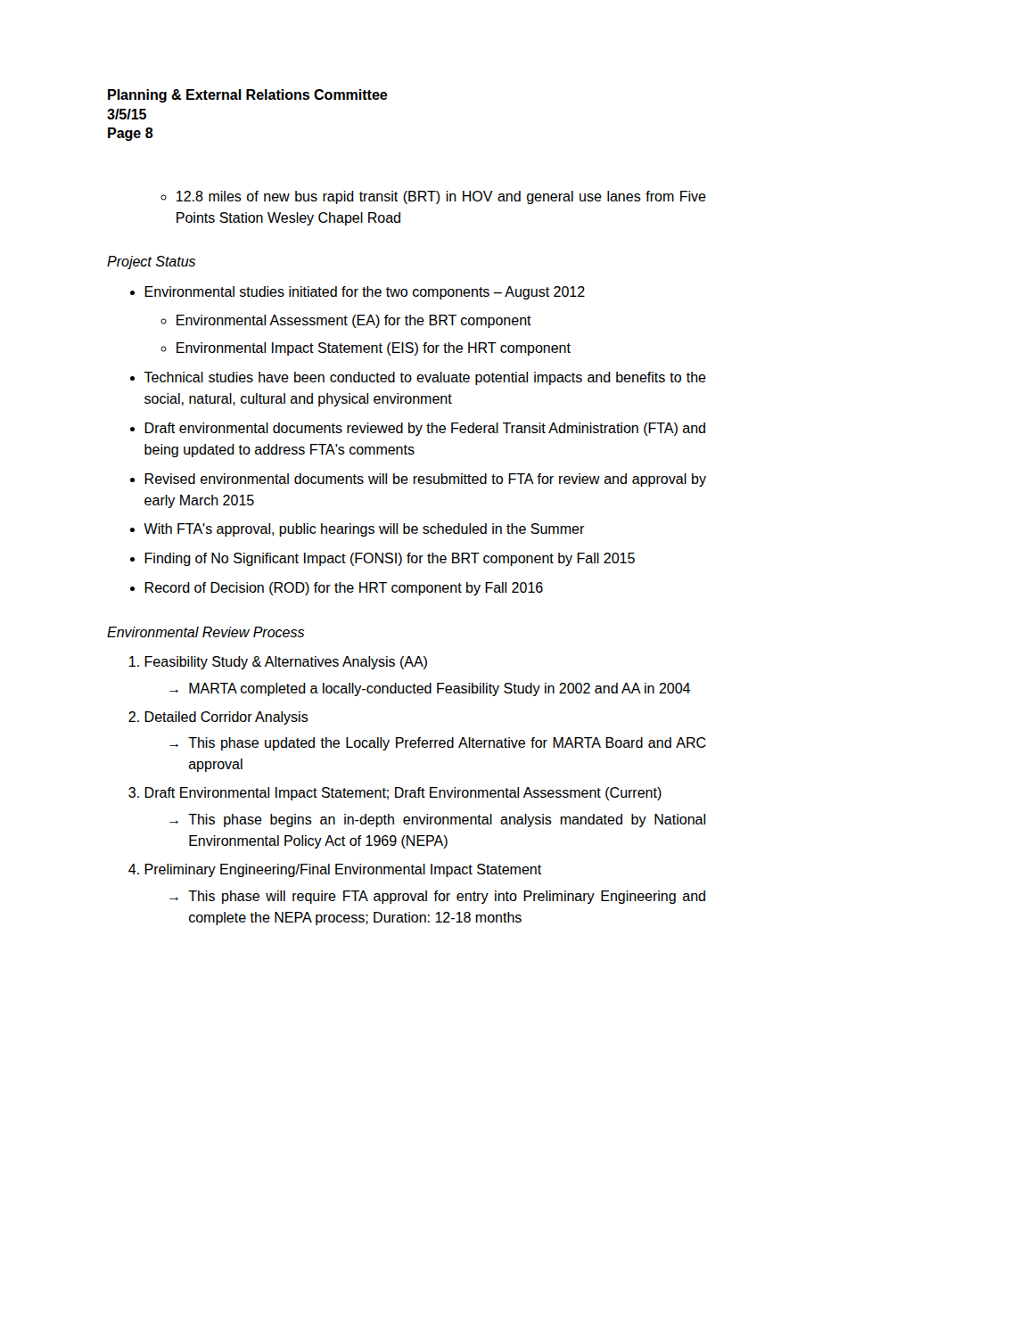Planning & External Relations Committee
3/5/15
Page 8
12.8 miles of new bus rapid transit (BRT) in HOV and general use lanes from Five Points Station Wesley Chapel Road
Project Status
Environmental studies initiated for the two components – August 2012
Environmental Assessment (EA) for the BRT component
Environmental Impact Statement (EIS) for the HRT component
Technical studies have been conducted to evaluate potential impacts and benefits to the social, natural, cultural and physical environment
Draft environmental documents reviewed by the Federal Transit Administration (FTA) and being updated to address FTA's comments
Revised environmental documents will be resubmitted to FTA for review and approval by early March 2015
With FTA's approval, public hearings will be scheduled in the Summer
Finding of No Significant Impact (FONSI) for the BRT component by Fall 2015
Record of Decision (ROD) for the HRT component by Fall 2016
Environmental Review Process
Feasibility Study & Alternatives Analysis (AA)
MARTA completed a locally-conducted Feasibility Study in 2002 and AA in 2004
Detailed Corridor Analysis
This phase updated the Locally Preferred Alternative for MARTA Board and ARC approval
Draft Environmental Impact Statement; Draft Environmental Assessment (Current)
This phase begins an in-depth environmental analysis mandated by National Environmental Policy Act of 1969 (NEPA)
Preliminary Engineering/Final Environmental Impact Statement
This phase will require FTA approval for entry into Preliminary Engineering and complete the NEPA process; Duration: 12-18 months